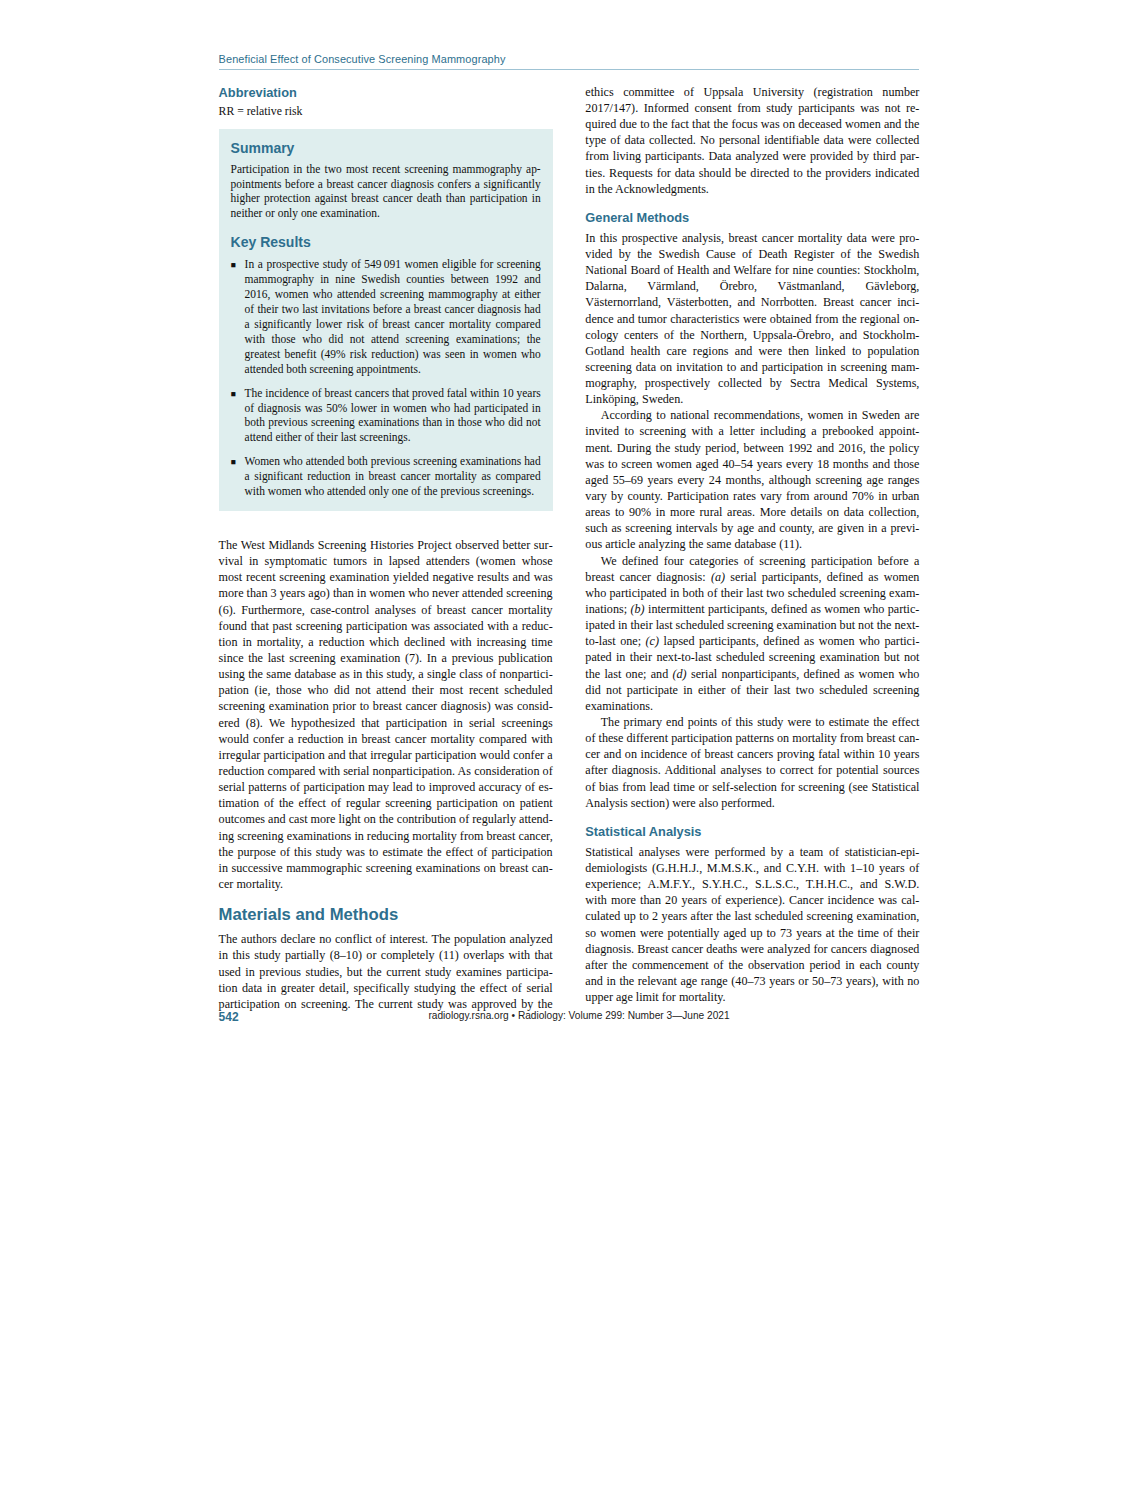Beneficial Effect of Consecutive Screening Mammography
Abbreviation RR = relative risk
Summary
Participation in the two most recent screening mammography appointments before a breast cancer diagnosis confers a significantly higher protection against breast cancer death than participation in neither or only one examination.
Key Results
In a prospective study of 549 091 women eligible for screening mammography in nine Swedish counties between 1992 and 2016, women who attended screening mammography at either of their two last invitations before a breast cancer diagnosis had a significantly lower risk of breast cancer mortality compared with those who did not attend screening examinations; the greatest benefit (49% risk reduction) was seen in women who attended both screening appointments.
The incidence of breast cancers that proved fatal within 10 years of diagnosis was 50% lower in women who had participated in both previous screening examinations than in those who did not attend either of their last screenings.
Women who attended both previous screening examinations had a significant reduction in breast cancer mortality as compared with women who attended only one of the previous screenings.
The West Midlands Screening Histories Project observed better survival in symptomatic tumors in lapsed attenders (women whose most recent screening examination yielded negative results and was more than 3 years ago) than in women who never attended screening (6). Furthermore, case-control analyses of breast cancer mortality found that past screening participation was associated with a reduction in mortality, a reduction which declined with increasing time since the last screening examination (7). In a previous publication using the same database as in this study, a single class of nonparticipation (ie, those who did not attend their most recent scheduled screening examination prior to breast cancer diagnosis) was considered (8). We hypothesized that participation in serial screenings would confer a reduction in breast cancer mortality compared with irregular participation and that irregular participation would confer a reduction compared with serial nonparticipation. As consideration of serial patterns of participation may lead to improved accuracy of estimation of the effect of regular screening participation on patient outcomes and cast more light on the contribution of regularly attending screening examinations in reducing mortality from breast cancer, the purpose of this study was to estimate the effect of participation in successive mammographic screening examinations on breast cancer mortality.
Materials and Methods
The authors declare no conflict of interest. The population analyzed in this study partially (8–10) or completely (11) overlaps with that used in previous studies, but the current study examines participation data in greater detail, specifically studying the effect of serial participation on screening. The current study was approved by the ethics committee of Uppsala University (registration number 2017/147). Informed consent from study participants was not required due to the fact that the focus was on deceased women and the type of data collected. No personal identifiable data were collected from living participants. Data analyzed were provided by third parties. Requests for data should be directed to the providers indicated in the Acknowledgments.
General Methods
In this prospective analysis, breast cancer mortality data were provided by the Swedish Cause of Death Register of the Swedish National Board of Health and Welfare for nine counties: Stockholm, Dalarna, Värmland, Örebro, Västmanland, Gävleborg, Västernorrland, Västerbotten, and Norrbotten. Breast cancer incidence and tumor characteristics were obtained from the regional oncology centers of the Northern, Uppsala-Örebro, and Stockholm-Gotland health care regions and were then linked to population screening data on invitation to and participation in screening mammography, prospectively collected by Sectra Medical Systems, Linköping, Sweden.
According to national recommendations, women in Sweden are invited to screening with a letter including a prebooked appointment. During the study period, between 1992 and 2016, the policy was to screen women aged 40–54 years every 18 months and those aged 55–69 years every 24 months, although screening age ranges vary by county. Participation rates vary from around 70% in urban areas to 90% in more rural areas. More details on data collection, such as screening intervals by age and county, are given in a previous article analyzing the same database (11).
We defined four categories of screening participation before a breast cancer diagnosis: (a) serial participants, defined as women who participated in both of their last two scheduled screening examinations; (b) intermittent participants, defined as women who participated in their last scheduled screening examination but not the next-to-last one; (c) lapsed participants, defined as women who participated in their next-to-last scheduled screening examination but not the last one; and (d) serial nonparticipants, defined as women who did not participate in either of their last two scheduled screening examinations.
The primary end points of this study were to estimate the effect of these different participation patterns on mortality from breast cancer and on incidence of breast cancers proving fatal within 10 years after diagnosis. Additional analyses to correct for potential sources of bias from lead time or self-selection for screening (see Statistical Analysis section) were also performed.
Statistical Analysis
Statistical analyses were performed by a team of statistician-epidemiologists (G.H.H.J., M.M.S.K., and C.Y.H. with 1–10 years of experience; A.M.F.Y., S.Y.H.C., S.L.S.C., T.H.H.C., and S.W.D. with more than 20 years of experience). Cancer incidence was calculated up to 2 years after the last scheduled screening examination, so women were potentially aged up to 73 years at the time of their diagnosis. Breast cancer deaths were analyzed for cancers diagnosed after the commencement of the observation period in each county and in the relevant age range (40–73 years or 50–73 years), with no upper age limit for mortality.
542
radiology.rsna.org • Radiology: Volume 299: Number 3—June 2021